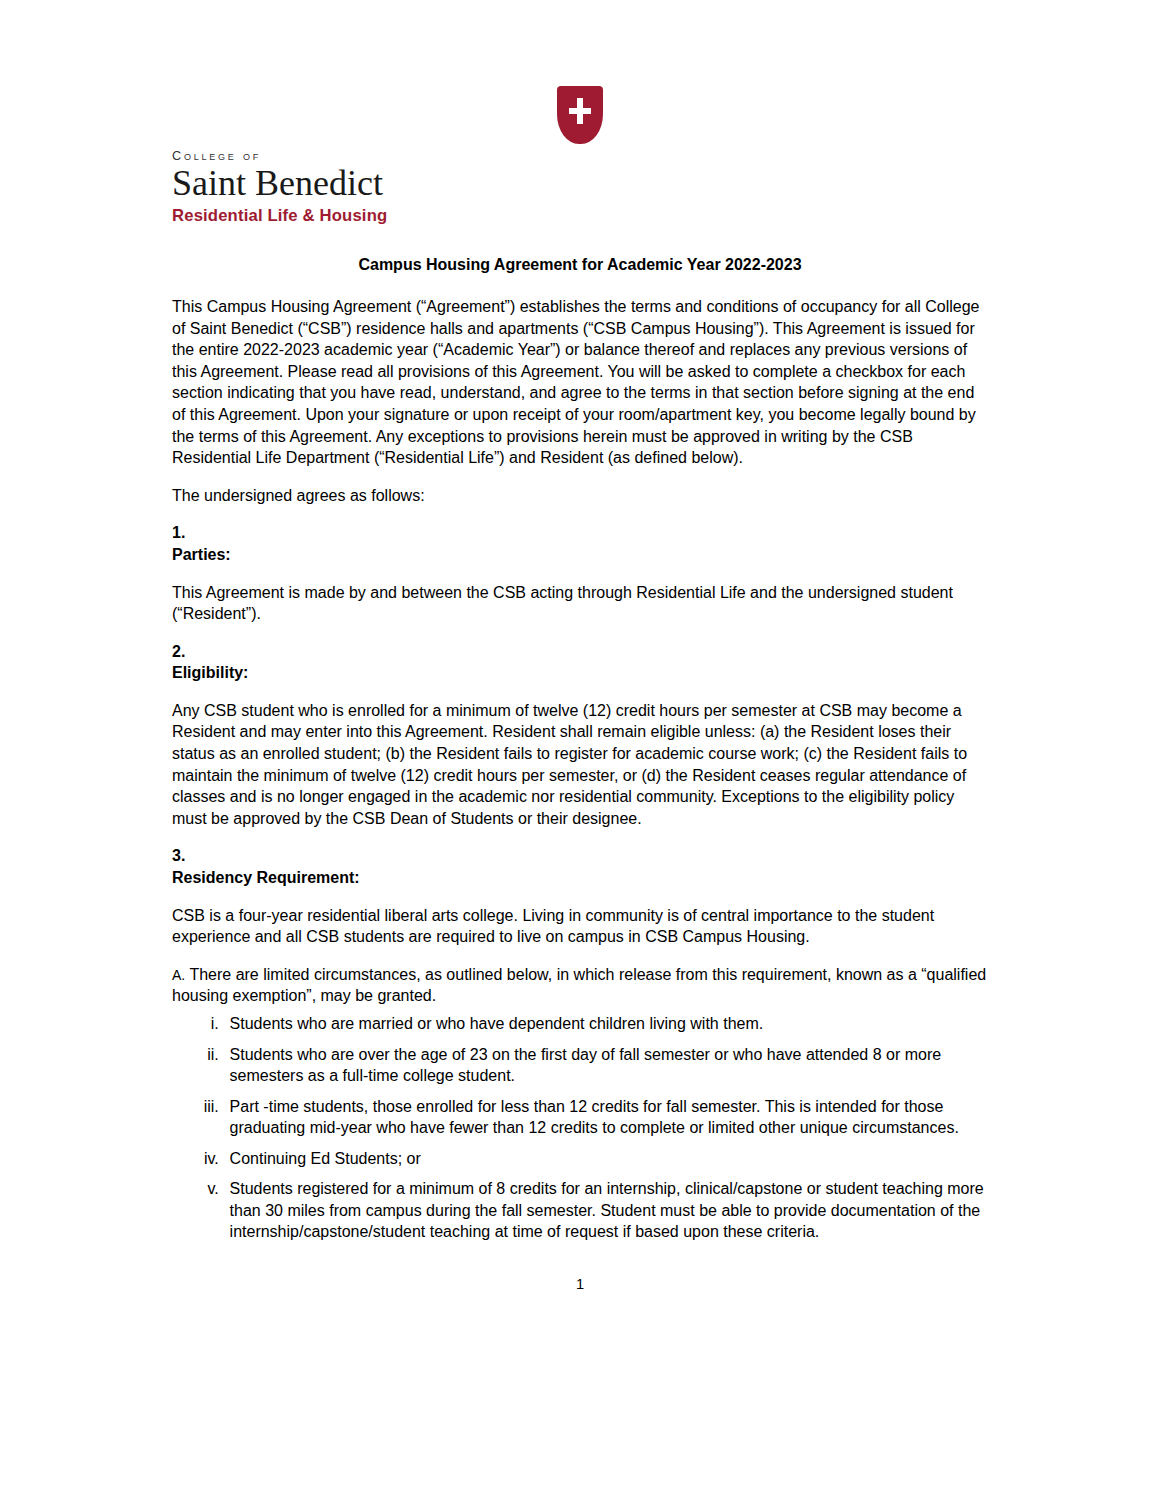College of
Saint Benedict
Residential Life & Housing
Campus Housing Agreement for Academic Year 2022-2023
This Campus Housing Agreement (“Agreement”) establishes the terms and conditions of occupancy for all College of Saint Benedict (“CSB”) residence halls and apartments (“CSB Campus Housing”). This Agreement is issued for the entire 2022-2023 academic year (“Academic Year”) or balance thereof and replaces any previous versions of this Agreement. Please read all provisions of this Agreement. You will be asked to complete a checkbox for each section indicating that you have read, understand, and agree to the terms in that section before signing at the end of this Agreement. Upon your signature or upon receipt of your room/apartment key, you become legally bound by the terms of this Agreement. Any exceptions to provisions herein must be approved in writing by the CSB Residential Life Department (“Residential Life”) and Resident (as defined below).
The undersigned agrees as follows:
1.
Parties:
This Agreement is made by and between the CSB acting through Residential Life and the undersigned student (“Resident”).
2.
Eligibility:
Any CSB student who is enrolled for a minimum of twelve (12) credit hours per semester at CSB may become a Resident and may enter into this Agreement. Resident shall remain eligible unless: (a) the Resident loses their status as an enrolled student; (b) the Resident fails to register for academic course work; (c) the Resident fails to maintain the minimum of twelve (12) credit hours per semester, or (d) the Resident ceases regular attendance of classes and is no longer engaged in the academic nor residential community. Exceptions to the eligibility policy must be approved by the CSB Dean of Students or their designee.
3.
Residency Requirement:
CSB is a four-year residential liberal arts college. Living in community is of central importance to the student experience and all CSB students are required to live on campus in CSB Campus Housing.
A. There are limited circumstances, as outlined below, in which release from this requirement, known as a “qualified housing exemption”, may be granted.
Students who are married or who have dependent children living with them.
Students who are over the age of 23 on the first day of fall semester or who have attended 8 or more semesters as a full-time college student.
Part -time students, those enrolled for less than 12 credits for fall semester. This is intended for those graduating mid-year who have fewer than 12 credits to complete or limited other unique circumstances.
Continuing Ed Students; or
Students registered for a minimum of 8 credits for an internship, clinical/capstone or student teaching more than 30 miles from campus during the fall semester. Student must be able to provide documentation of the internship/capstone/student teaching at time of request if based upon these criteria.
1